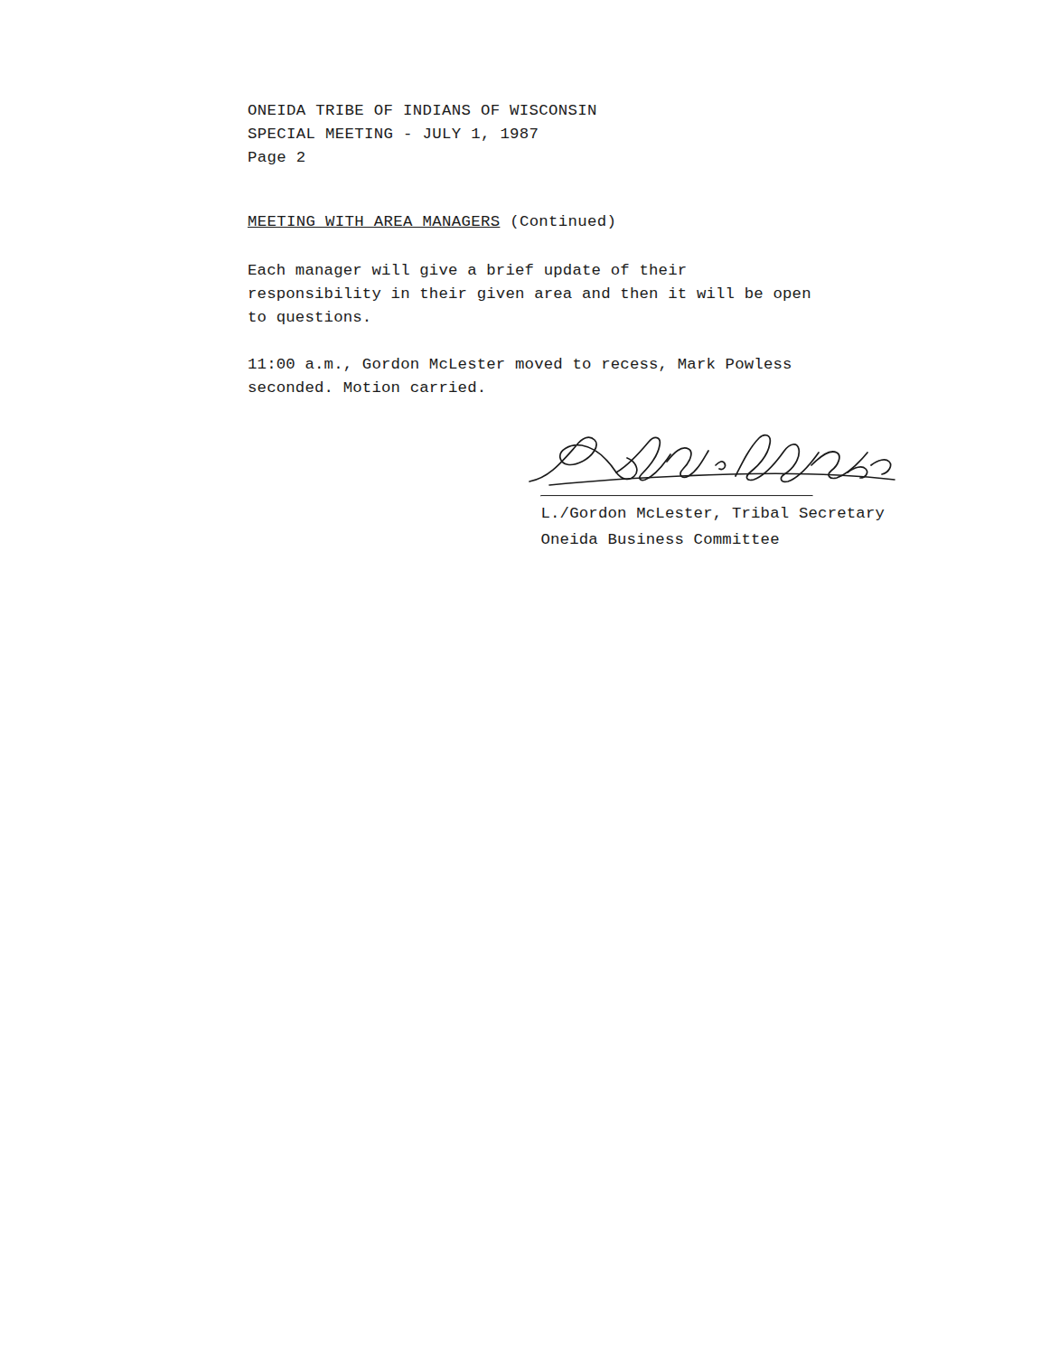ONEIDA TRIBE OF INDIANS OF WISCONSIN
SPECIAL MEETING - JULY 1, 1987
Page 2
MEETING WITH AREA MANAGERS (Continued)
Each manager will give a brief update of their responsibility in their given area and then it will be open to questions.
11:00 a.m., Gordon McLester moved to recess, Mark Powless seconded. Motion carried.
L./Gordon McLester, Tribal Secretary
Oneida Business Committee